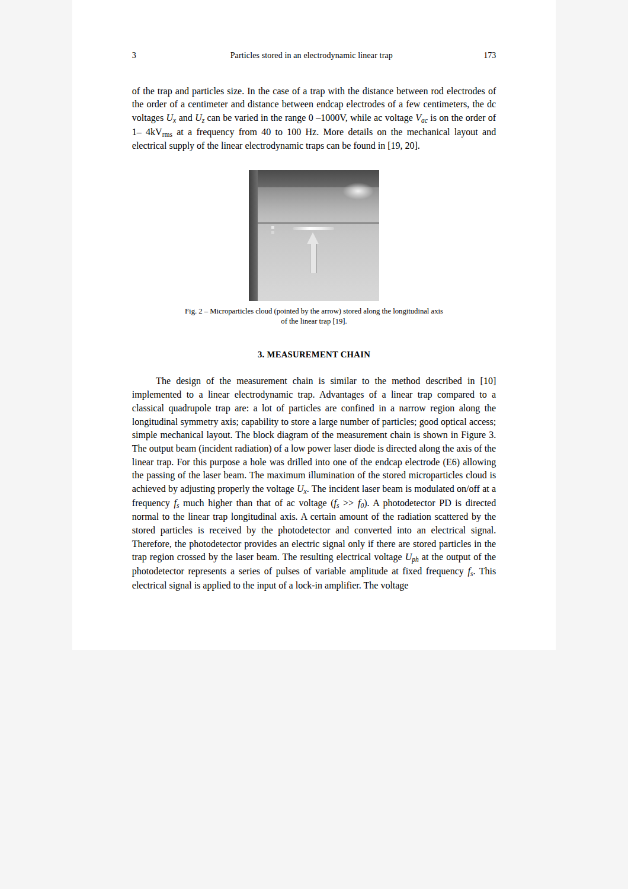3 Particles stored in an electrodynamic linear trap 173
of the trap and particles size. In the case of a trap with the distance between rod electrodes of the order of a centimeter and distance between endcap electrodes of a few centimeters, the dc voltages Ux and Uz can be varied in the range 0 –1000V, while ac voltage Vac is on the order of 1– 4kVrms at a frequency from 40 to 100 Hz. More details on the mechanical layout and electrical supply of the linear electrodynamic traps can be found in [19, 20].
Fig. 2 – Microparticles cloud (pointed by the arrow) stored along the longitudinal axis
of the linear trap [19].
3. MEASUREMENT CHAIN
The design of the measurement chain is similar to the method described in [10] implemented to a linear electrodynamic trap. Advantages of a linear trap compared to a classical quadrupole trap are: a lot of particles are confined in a narrow region along the longitudinal symmetry axis; capability to store a large number of particles; good optical access; simple mechanical layout. The block diagram of the measurement chain is shown in Figure 3. The output beam (incident radiation) of a low power laser diode is directed along the axis of the linear trap. For this purpose a hole was drilled into one of the endcap electrode (E6) allowing the passing of the laser beam. The maximum illumination of the stored microparticles cloud is achieved by adjusting properly the voltage Ux. The incident laser beam is modulated on/off at a frequency fs much higher than that of ac voltage (fs >> f0). A photodetector PD is directed normal to the linear trap longitudinal axis. A certain amount of the radiation scattered by the stored particles is received by the photodetector and converted into an electrical signal. Therefore, the photodetector provides an electric signal only if there are stored particles in the trap region crossed by the laser beam. The resulting electrical voltage Uph at the output of the photodetector represents a series of pulses of variable amplitude at fixed frequency fs. This electrical signal is applied to the input of a lock-in amplifier. The voltage